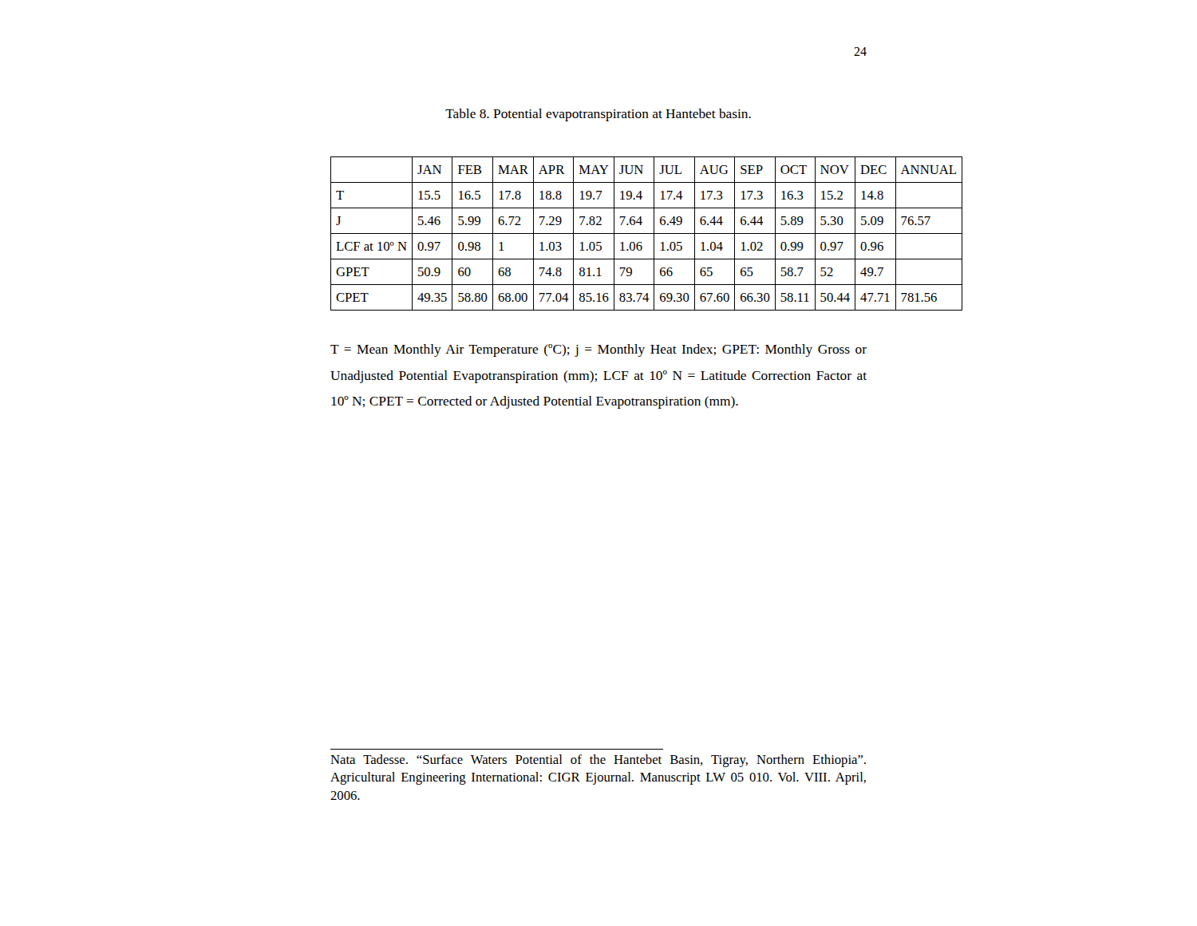24
Table 8. Potential evapotranspiration at Hantebet basin.
| | JAN | FEB | MAR | APR | MAY | JUN | JUL | AUG | SEP | OCT | NOV | DEC | ANNUAL |
| --- | --- | --- | --- | --- | --- | --- | --- | --- | --- | --- | --- | --- | --- |
| T | 15.5 | 16.5 | 17.8 | 18.8 | 19.7 | 19.4 | 17.4 | 17.3 | 17.3 | 16.3 | 15.2 | 14.8 | |
| J | 5.46 | 5.99 | 6.72 | 7.29 | 7.82 | 7.64 | 6.49 | 6.44 | 6.44 | 5.89 | 5.30 | 5.09 | 76.57 |
| LCF at 10º N | 0.97 | 0.98 | 1 | 1.03 | 1.05 | 1.06 | 1.05 | 1.04 | 1.02 | 0.99 | 0.97 | 0.96 | |
| GPET | 50.9 | 60 | 68 | 74.8 | 81.1 | 79 | 66 | 65 | 65 | 58.7 | 52 | 49.7 | |
| CPET | 49.35 | 58.80 | 68.00 | 77.04 | 85.16 | 83.74 | 69.30 | 67.60 | 66.30 | 58.11 | 50.44 | 47.71 | 781.56 |
T = Mean Monthly Air Temperature (ºC); j = Monthly Heat Index; GPET: Monthly Gross or Unadjusted Potential Evapotranspiration (mm); LCF at 10º N = Latitude Correction Factor at 10º N; CPET = Corrected or Adjusted Potential Evapotranspiration (mm).
Nata Tadesse. “Surface Waters Potential of the Hantebet Basin, Tigray, Northern Ethiopia”. Agricultural Engineering International: CIGR Ejournal. Manuscript LW 05 010. Vol. VIII. April, 2006.